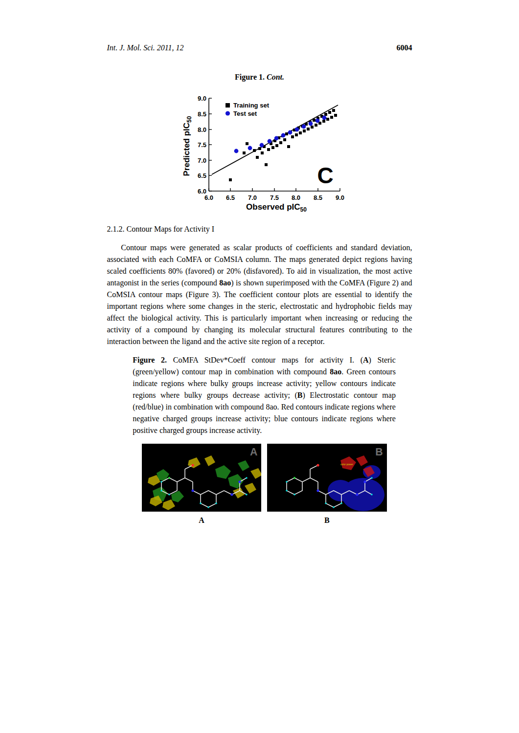Int. J. Mol. Sci. 2011, 12
6004
Figure 1. Cont.
6.0 6.5 7.0 7.5 8.0 8.5 9.0 6.0 6.5 7.0 7.5 8.0 8.5 9.0 Predicted pIC50 Observed pIC50 C Training set Test set
2.1.2. Contour Maps for Activity I
Contour maps were generated as scalar products of coefficients and standard deviation, associated with each CoMFA or CoMSIA column. The maps generated depict regions having scaled coefficients 80% (favored) or 20% (disfavored). To aid in visualization, the most active antagonist in the series (compound 8ao) is shown superimposed with the CoMFA (Figure 2) and CoMSIA contour maps (Figure 3). The coefficient contour plots are essential to identify the important regions where some changes in the steric, electrostatic and hydrophobic fields may affect the biological activity. This is particularly important when increasing or reducing the activity of a compound by changing its molecular structural features contributing to the interaction between the ligand and the active site region of a receptor.
Figure 2. CoMFA StDev*Coeff contour maps for activity I. (A) Steric (green/yellow) contour map in combination with compound 8ao. Green contours indicate regions where bulky groups increase activity; yellow contours indicate regions where bulky groups decrease activity; (B) Electrostatic contour map (red/blue) in combination with compound 8ao. Red contours indicate regions where negative charged groups increase activity; blue contours indicate regions where positive charged groups increase activity.
A
B color power
A
B